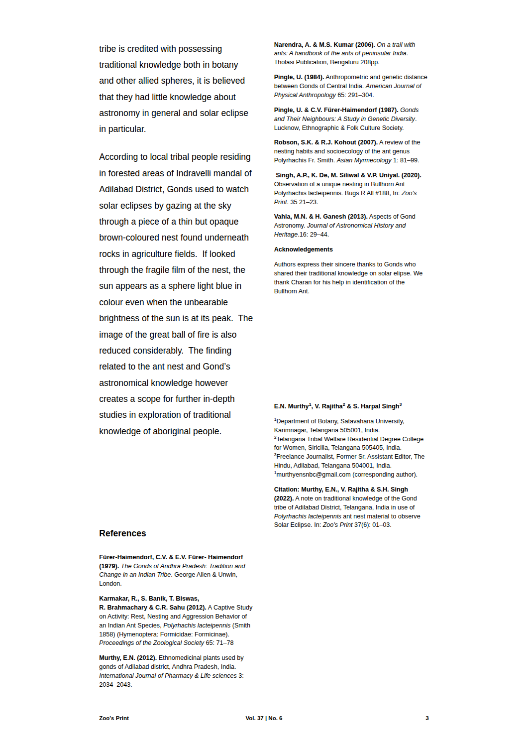tribe is credited with possessing traditional knowledge both in botany and other allied spheres, it is believed that they had little knowledge about astronomy in general and solar eclipse in particular.
According to local tribal people residing in forested areas of Indravelli mandal of Adilabad District, Gonds used to watch solar eclipses by gazing at the sky through a piece of a thin but opaque brown-coloured nest found underneath rocks in agriculture fields. If looked through the fragile film of the nest, the sun appears as a sphere light blue in colour even when the unbearable brightness of the sun is at its peak. The image of the great ball of fire is also reduced considerably. The finding related to the ant nest and Gond’s astronomical knowledge however creates a scope for further in-depth studies in exploration of traditional knowledge of aboriginal people.
References
Fürer-Haimendorf, C.V. & E.V. Fürer- Haimendorf (1979). The Gonds of Andhra Pradesh: Tradition and Change in an Indian Tribe. George Allen & Unwin, London.
Karmakar, R., S. Banik, T. Biswas,
R. Brahmachary & C.R. Sahu (2012). A Captive Study on Activity: Rest, Nesting and Aggression Behavior of an Indian Ant Species, Polyrhachis lacteipennis (Smith 1858) (Hymenoptera: Formicidae: Formicinae). Proceedings of the Zoological Society 65: 71–78
Murthy, E.N. (2012). Ethnomedicinal plants used by gonds of Adilabad district, Andhra Pradesh, India. International Journal of Pharmacy & Life sciences 3: 2034–2043.
Narendra, A. & M.S. Kumar (2006). On a trail with ants: A handbook of the ants of peninsular India. Tholasi Publication, Bengaluru 208pp.
Pingle, U. (1984). Anthropometric and genetic distance between Gonds of Central India. American Journal of Physical Anthropology 65: 291–304.
Pingle, U. & C.V. Fürer-Haimendorf (1987). Gonds and Their Neighbours: A Study in Genetic Diversity. Lucknow, Ethnographic & Folk Culture Society.
Robson, S.K. & R.J. Kohout (2007). A review of the nesting habits and socioecology of the ant genus Polyrhachis Fr. Smith. Asian Myrmecology 1: 81–99.
Singh, A.P., K. De, M. Siliwal & V.P. Uniyal. (2020). Observation of a unique nesting in Bullhorn Ant Polyrhachis lacteipennis. Bugs R All #188, In: Zoo's Print. 35 21–23.
Vahia, M.N. & H. Ganesh (2013). Aspects of Gond Astronomy. Journal of Astronomical History and Heritage.16: 29–44.
Acknowledgements
Authors express their sincere thanks to Gonds who shared their traditional knowledge on solar elipse. We thank Charan for his help in identification of the Bullhorn Ant.
E.N. Murthy1, V. Rajitha2 & S. Harpal Singh3
1Department of Botany, Satavahana University, Karimnagar, Telangana 505001, India.
2Telangana Tribal Welfare Residential Degree College for Women, Siricilla, Telangana 505405, India.
3Freelance Journalist, Former Sr. Assistant Editor, The Hindu, Adilabad, Telangana 504001, India.
1murthyensnbc@gmail.com (corresponding author).
Citation: Murthy, E.N., V. Rajitha & S.H. Singh (2022). A note on traditional knowledge of the Gond tribe of Adilabad District, Telangana, India in use of Polyrhachis lacteipennis ant nest material to observe Solar Eclipse. In: Zoo's Print 37(6): 01–03.
Zoo's Print
Vol. 37 | No. 6
3